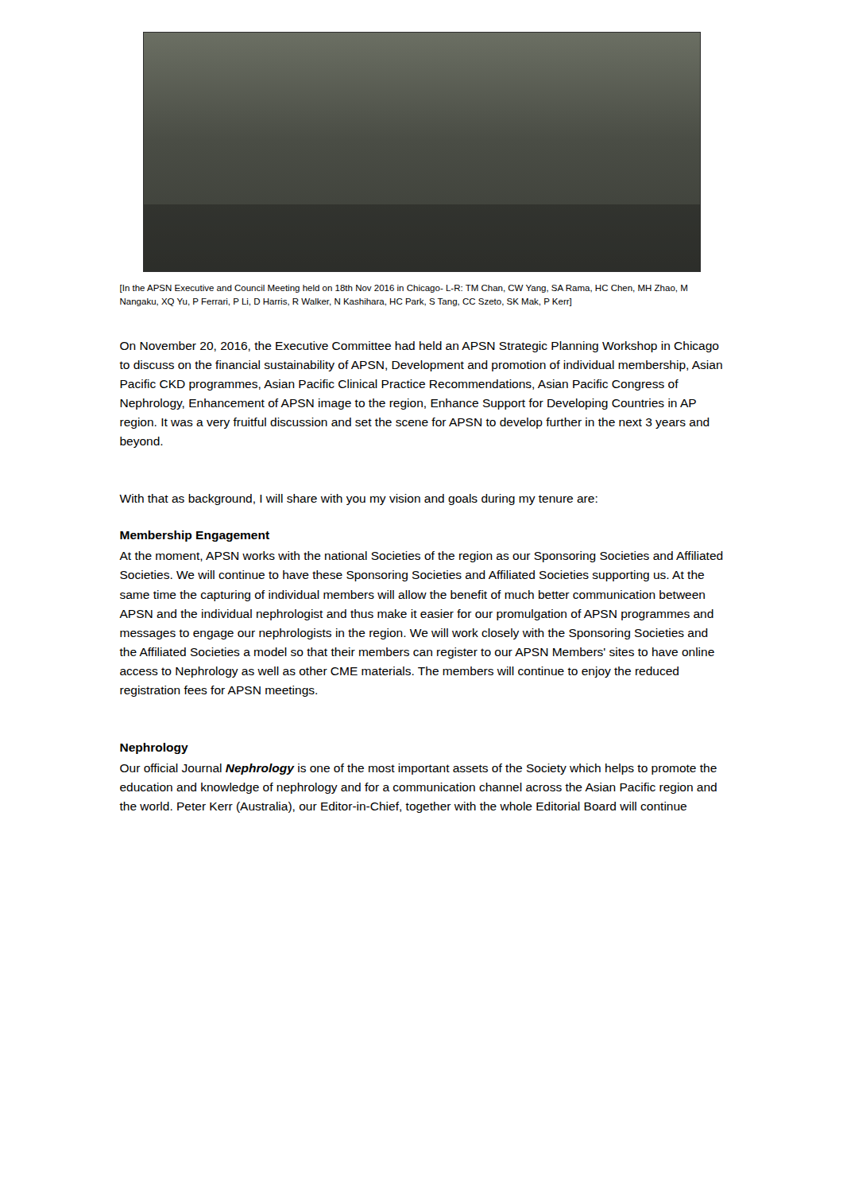[In the APSN Executive and Council Meeting held on 18th Nov 2016 in Chicago- L-R: TM Chan, CW Yang, SA Rama, HC Chen, MH Zhao, M Nangaku, XQ Yu, P Ferrari, P Li, D Harris, R Walker, N Kashihara, HC Park, S Tang, CC Szeto, SK Mak, P Kerr]
On November 20, 2016, the Executive Committee had held an APSN Strategic Planning Workshop in Chicago to discuss on the financial sustainability of APSN, Development and promotion of individual membership, Asian Pacific CKD programmes, Asian Pacific Clinical Practice Recommendations, Asian Pacific Congress of Nephrology, Enhancement of APSN image to the region, Enhance Support for Developing Countries in AP region. It was a very fruitful discussion and set the scene for APSN to develop further in the next 3 years and beyond.
With that as background, I will share with you my vision and goals during my tenure are:
Membership Engagement
At the moment, APSN works with the national Societies of the region as our Sponsoring Societies and Affiliated Societies. We will continue to have these Sponsoring Societies and Affiliated Societies supporting us. At the same time the capturing of individual members will allow the benefit of much better communication between APSN and the individual nephrologist and thus make it easier for our promulgation of APSN programmes and messages to engage our nephrologists in the region. We will work closely with the Sponsoring Societies and the Affiliated Societies a model so that their members can register to our APSN Members' sites to have online access to Nephrology as well as other CME materials. The members will continue to enjoy the reduced registration fees for APSN meetings.
Nephrology
Our official Journal Nephrology is one of the most important assets of the Society which helps to promote the education and knowledge of nephrology and for a communication channel across the Asian Pacific region and the world. Peter Kerr (Australia), our Editor-in-Chief, together with the whole Editorial Board will continue